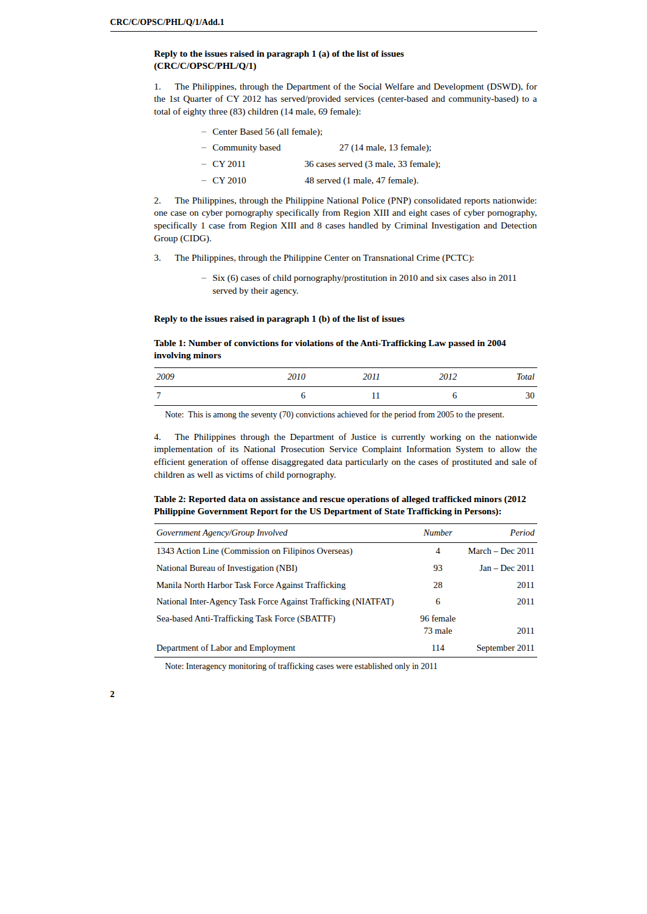CRC/C/OPSC/PHL/Q/1/Add.1
Reply to the issues raised in paragraph 1 (a) of the list of issues
(CRC/C/OPSC/PHL/Q/1)
1. The Philippines, through the Department of the Social Welfare and Development (DSWD), for the 1st Quarter of CY 2012 has served/provided services (center-based and community-based) to a total of eighty three (83) children (14 male, 69 female):
Center Based 56 (all female);
Community based 27 (14 male, 13 female);
CY 2011 36 cases served (3 male, 33 female);
CY 2010 48 served (1 male, 47 female).
2. The Philippines, through the Philippine National Police (PNP) consolidated reports nationwide: one case on cyber pornography specifically from Region XIII and eight cases of cyber pornography, specifically 1 case from Region XIII and 8 cases handled by Criminal Investigation and Detection Group (CIDG).
3. The Philippines, through the Philippine Center on Transnational Crime (PCTC):
Six (6) cases of child pornography/prostitution in 2010 and six cases also in 2011 served by their agency.
Reply to the issues raised in paragraph 1 (b) of the list of issues
Table 1: Number of convictions for violations of the Anti-Trafficking Law passed in 2004 involving minors
| 2009 | 2010 | 2011 | 2012 | Total |
| --- | --- | --- | --- | --- |
| 7 | 6 | 11 | 6 | 30 |
Note: This is among the seventy (70) convictions achieved for the period from 2005 to the present.
4. The Philippines through the Department of Justice is currently working on the nationwide implementation of its National Prosecution Service Complaint Information System to allow the efficient generation of offense disaggregated data particularly on the cases of prostituted and sale of children as well as victims of child pornography.
Table 2: Reported data on assistance and rescue operations of alleged trafficked minors (2012 Philippine Government Report for the US Department of State Trafficking in Persons):
| Government Agency/Group Involved | Number | Period |
| --- | --- | --- |
| 1343 Action Line (Commission on Filipinos Overseas) | 4 | March – Dec 2011 |
| National Bureau of Investigation (NBI) | 93 | Jan – Dec 2011 |
| Manila North Harbor Task Force Against Trafficking | 28 | 2011 |
| National Inter-Agency Task Force Against Trafficking (NIATFAT) | 6 | 2011 |
| Sea-based Anti-Trafficking Task Force (SBATTF) | 96 female 73 male | 2011 |
| Department of Labor and Employment | 114 | September 2011 |
Note: Interagency monitoring of trafficking cases were established only in 2011
2